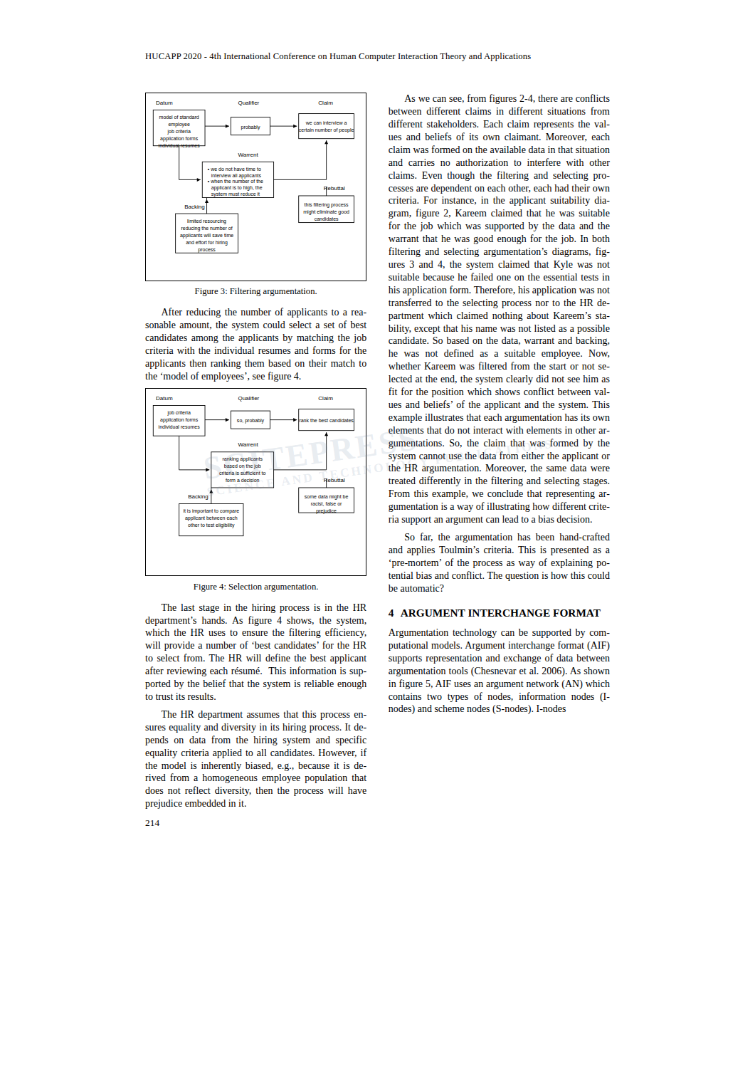HUCAPP 2020 - 4th International Conference on Human Computer Interaction Theory and Applications
SCITEPRESSSCIENCE AND TECHNOLOGY PUBLICATIONS
Datum Qualifier Claim model of standard employee job criteria application forms individual resumes probably we can interview a certain number of people Warrent • we do not have time to interview all applicants • when the number of the applicant is to high, the system must reduce it Rebuttal this filtering process might eliminate good candidates Backing limited resourcing reducing the number of applicants will save time and effort for hiring process
Figure 3: Filtering argumentation.
After reducing the number of applicants to a reasonable amount, the system could select a set of best candidates among the applicants by matching the job criteria with the individual resumes and forms for the applicants then ranking them based on their match to the ‘model of employees’, see figure 4.
Datum Qualifier Claim job criteria application forms individual resumes so, probably rank the best candidates Warrent ranking applicants based on the job criteria is sufficient to form a decision Rebuttal some data might be racist, false or prejudice Backing it is important to compare applicant between each other to test eligibility
Figure 4: Selection argumentation.
The last stage in the hiring process is in the HR department’s hands. As figure 4 shows, the system, which the HR uses to ensure the filtering efficiency, will provide a number of ‘best candidates’ for the HR to select from. The HR will define the best applicant after reviewing each résumé. This information is supported by the belief that the system is reliable enough to trust its results.
The HR department assumes that this process ensures equality and diversity in its hiring process. It depends on data from the hiring system and specific equality criteria applied to all candidates. However, if the model is inherently biased, e.g., because it is derived from a homogeneous employee population that does not reflect diversity, then the process will have prejudice embedded in it.
As we can see, from figures 2-4, there are conflicts between different claims in different situations from different stakeholders. Each claim represents the values and beliefs of its own claimant. Moreover, each claim was formed on the available data in that situation and carries no authorization to interfere with other claims. Even though the filtering and selecting processes are dependent on each other, each had their own criteria. For instance, in the applicant suitability diagram, figure 2, Kareem claimed that he was suitable for the job which was supported by the data and the warrant that he was good enough for the job. In both filtering and selecting argumentation’s diagrams, figures 3 and 4, the system claimed that Kyle was not suitable because he failed one on the essential tests in his application form. Therefore, his application was not transferred to the selecting process nor to the HR department which claimed nothing about Kareem’s stability, except that his name was not listed as a possible candidate. So based on the data, warrant and backing, he was not defined as a suitable employee. Now, whether Kareem was filtered from the start or not selected at the end, the system clearly did not see him as fit for the position which shows conflict between values and beliefs’ of the applicant and the system. This example illustrates that each argumentation has its own elements that do not interact with elements in other argumentations. So, the claim that was formed by the system cannot use the data from either the applicant or the HR argumentation. Moreover, the same data were treated differently in the filtering and selecting stages. From this example, we conclude that representing argumentation is a way of illustrating how different criteria support an argument can lead to a bias decision.
So far, the argumentation has been hand-crafted and applies Toulmin’s criteria. This is presented as a ‘pre-mortem’ of the process as way of explaining potential bias and conflict. The question is how this could be automatic?
4 ARGUMENT INTERCHANGE FORMAT
Argumentation technology can be supported by computational models. Argument interchange format (AIF) supports representation and exchange of data between argumentation tools (Chesnevar et al. 2006). As shown in figure 5, AIF uses an argument network (AN) which contains two types of nodes, information nodes (I-nodes) and scheme nodes (S-nodes). I-nodes
214